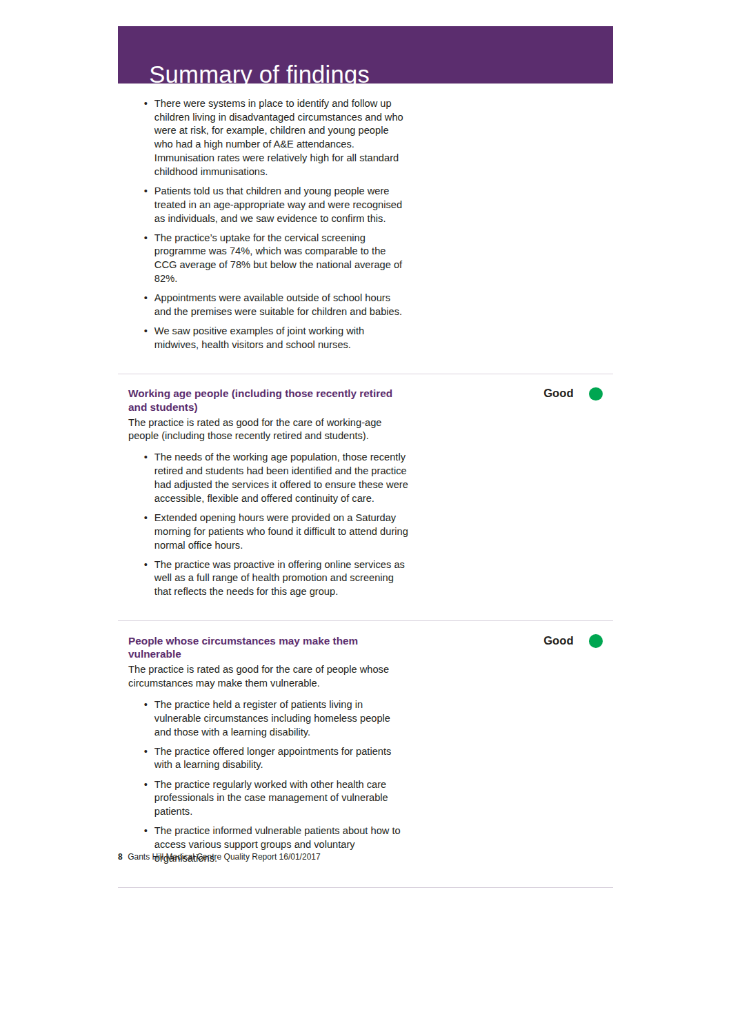Summary of findings
| There were systems in place to identify and follow up children living in disadvantaged circumstances and who were at risk, for example, children and young people who had a high number of A&E attendances. Immunisation rates were relatively high for all standard childhood immunisations. Patients told us that children and young people were treated in an age-appropriate way and were recognised as individuals, and we saw evidence to confirm this. The practice’s uptake for the cervical screening programme was 74%, which was comparable to the CCG average of 78% but below the national average of 82%. Appointments were available outside of school hours and the premises were suitable for children and babies. We saw positive examples of joint working with midwives, health visitors and school nurses. | |
| Working age people (including those recently retired and students) The practice is rated as good for the care of working-age people (including those recently retired and students). The needs of the working age population, those recently retired and students had been identified and the practice had adjusted the services it offered to ensure these were accessible, flexible and offered continuity of care. Extended opening hours were provided on a Saturday morning for patients who found it difficult to attend during normal office hours. The practice was proactive in offering online services as well as a full range of health promotion and screening that reflects the needs for this age group. | Good |
| People whose circumstances may make them vulnerable The practice is rated as good for the care of people whose circumstances may make them vulnerable. The practice held a register of patients living in vulnerable circumstances including homeless people and those with a learning disability. The practice offered longer appointments for patients with a learning disability. The practice regularly worked with other health care professionals in the case management of vulnerable patients. The practice informed vulnerable patients about how to access various support groups and voluntary organisations. | Good |
8 Gants Hill Medical Centre Quality Report 16/01/2017